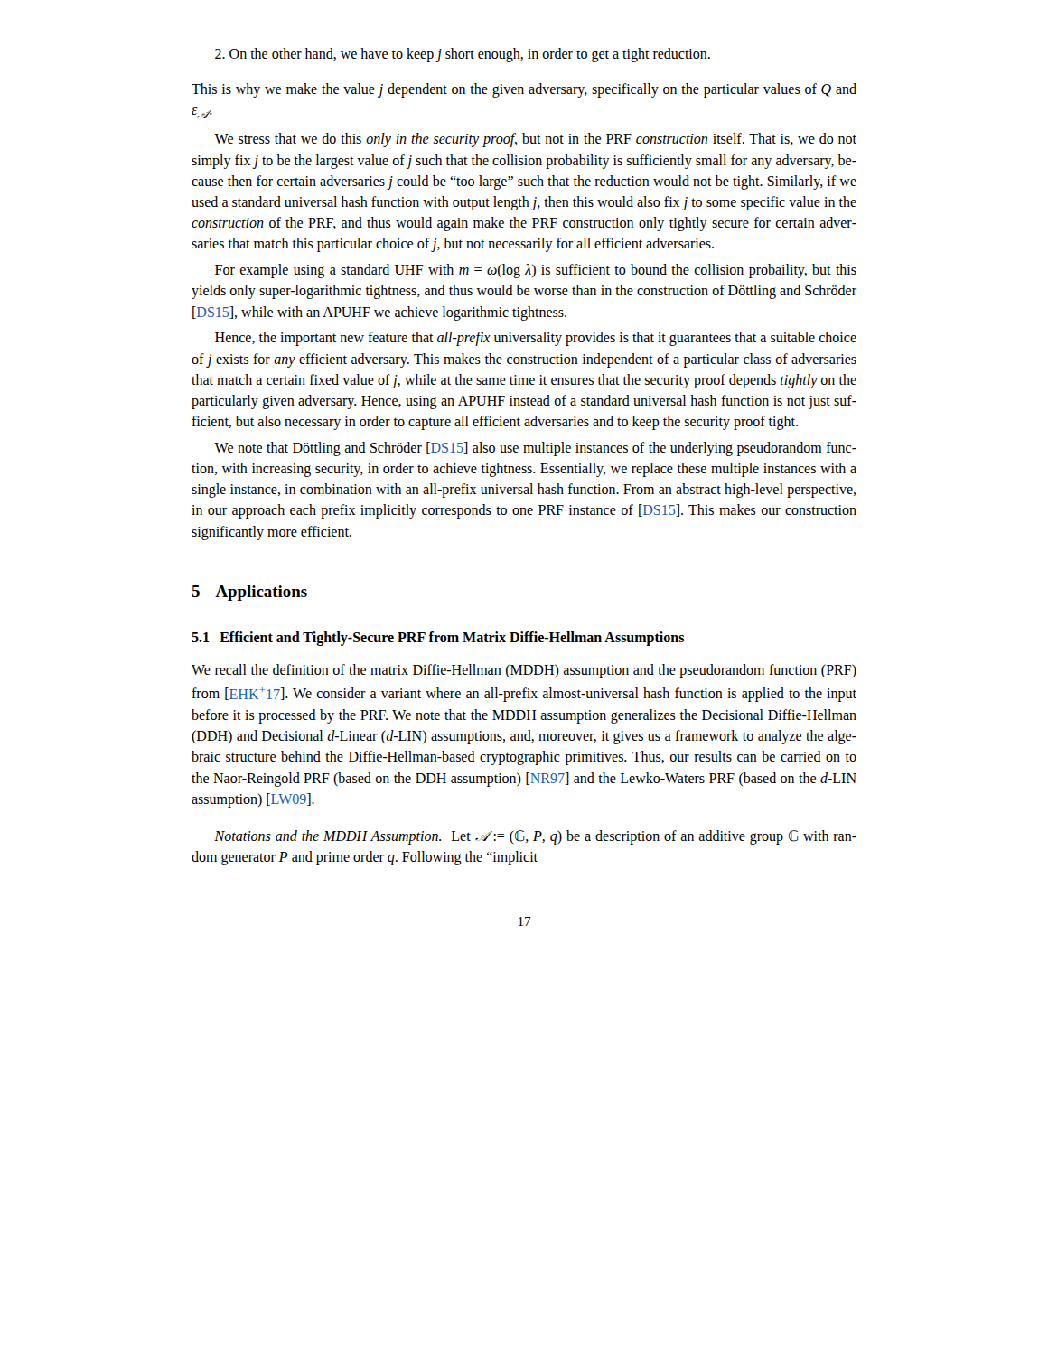On the other hand, we have to keep j short enough, in order to get a tight reduction.
This is why we make the value j dependent on the given adversary, specifically on the particular values of Q and ε𝒜.
We stress that we do this only in the security proof, but not in the PRF construction itself. That is, we do not simply fix j to be the largest value of j such that the collision probability is sufficiently small for any adversary, because then for certain adversaries j could be “too large” such that the reduction would not be tight. Similarly, if we used a standard universal hash function with output length j, then this would also fix j to some specific value in the construction of the PRF, and thus would again make the PRF construction only tightly secure for certain adversaries that match this particular choice of j, but not necessarily for all efficient adversaries.
For example using a standard UHF with m = ω(log λ) is sufficient to bound the collision probaility, but this yields only super-logarithmic tightness, and thus would be worse than in the construction of Döttling and Schröder [DS15], while with an APUHF we achieve logarithmic tightness.
Hence, the important new feature that all-prefix universality provides is that it guarantees that a suitable choice of j exists for any efficient adversary. This makes the construction independent of a particular class of adversaries that match a certain fixed value of j, while at the same time it ensures that the security proof depends tightly on the particularly given adversary. Hence, using an APUHF instead of a standard universal hash function is not just sufficient, but also necessary in order to capture all efficient adversaries and to keep the security proof tight.
We note that Döttling and Schröder [DS15] also use multiple instances of the underlying pseudorandom function, with increasing security, in order to achieve tightness. Essentially, we replace these multiple instances with a single instance, in combination with an all-prefix universal hash function. From an abstract high-level perspective, in our approach each prefix implicitly corresponds to one PRF instance of [DS15]. This makes our construction significantly more efficient.
5 Applications
5.1 Efficient and Tightly-Secure PRF from Matrix Diffie-Hellman Assumptions
We recall the definition of the matrix Diffie-Hellman (MDDH) assumption and the pseudorandom function (PRF) from [EHK+17]. We consider a variant where an all-prefix almost-universal hash function is applied to the input before it is processed by the PRF. We note that the MDDH assumption generalizes the Decisional Diffie-Hellman (DDH) and Decisional d-Linear (d-LIN) assumptions, and, moreover, it gives us a framework to analyze the algebraic structure behind the Diffie-Hellman-based cryptographic primitives. Thus, our results can be carried on to the Naor-Reingold PRF (based on the DDH assumption) [NR97] and the Lewko-Waters PRF (based on the d-LIN assumption) [LW09].
Notations and the MDDH Assumption. Let 𝒜 := (𝔾, P, q) be a description of an additive group 𝔾 with random generator P and prime order q. Following the “implicit
17